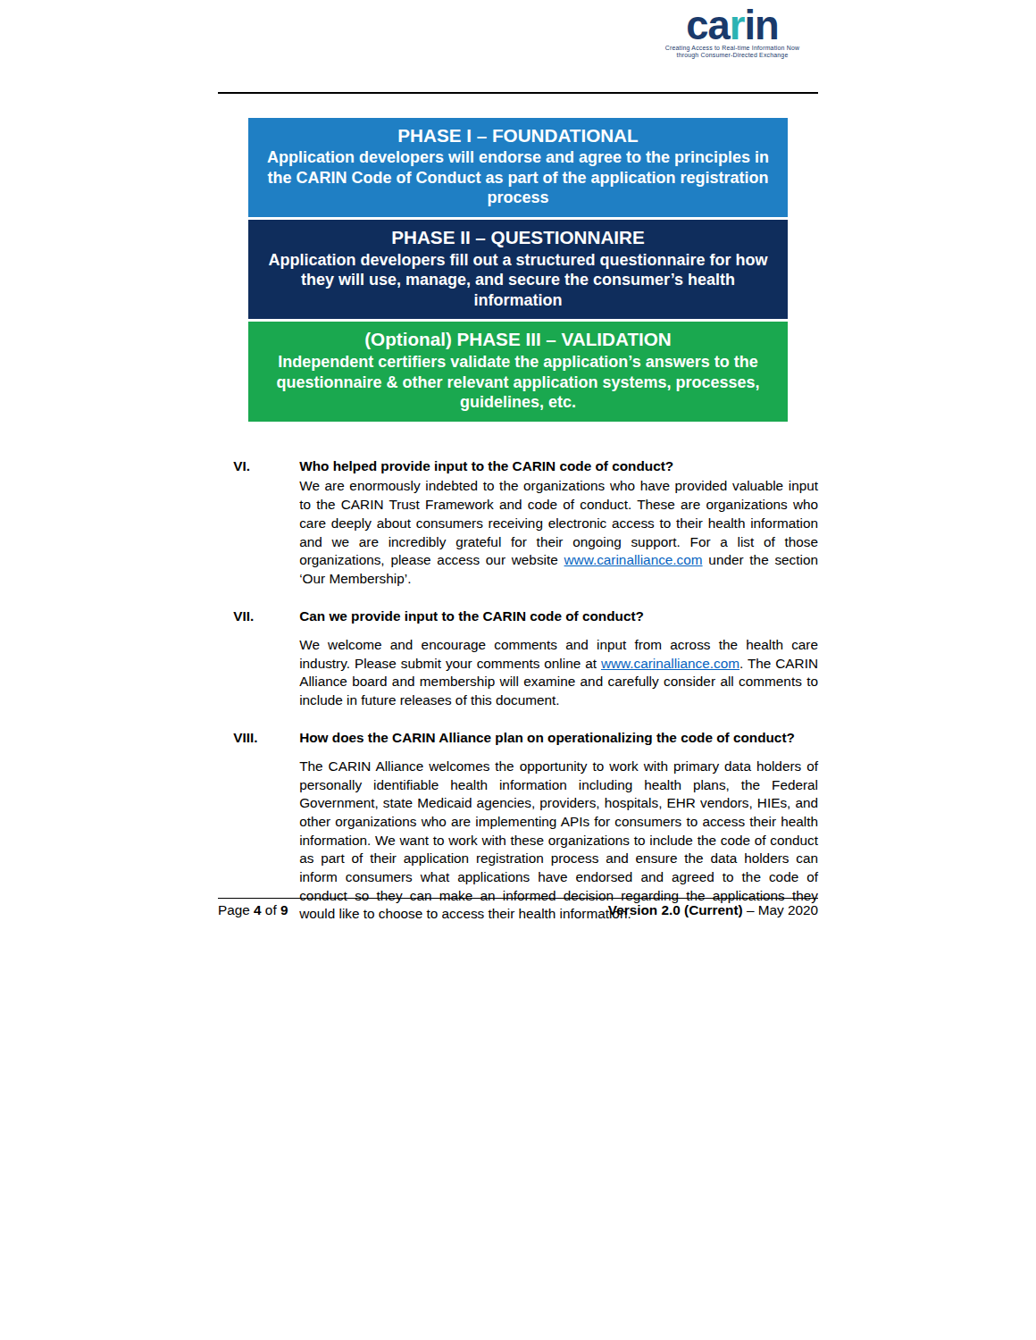carin
Creating Access to Real-time Information Now
through Consumer-Directed Exchange
PHASE I – FOUNDATIONAL Application developers will endorse and agree to the principles in the CARIN Code of Conduct as part of the application registration process
PHASE II – QUESTIONNAIRE Application developers fill out a structured questionnaire for how they will use, manage, and secure the consumer’s health information
(Optional) PHASE III – VALIDATION Independent certifiers validate the application’s answers to the questionnaire & other relevant application systems, processes, guidelines, etc.
VI.
Who helped provide input to the CARIN code of conduct?
We are enormously indebted to the organizations who have provided valuable input to the CARIN Trust Framework and code of conduct. These are organizations who care deeply about consumers receiving electronic access to their health information and we are incredibly grateful for their ongoing support. For a list of those organizations, please access our website www.carinalliance.com under the section ‘Our Membership’.
VII.
Can we provide input to the CARIN code of conduct?
We welcome and encourage comments and input from across the health care industry. Please submit your comments online at www.carinalliance.com. The CARIN Alliance board and membership will examine and carefully consider all comments to include in future releases of this document.
VIII.
How does the CARIN Alliance plan on operationalizing the code of conduct?
The CARIN Alliance welcomes the opportunity to work with primary data holders of personally identifiable health information including health plans, the Federal Government, state Medicaid agencies, providers, hospitals, EHR vendors, HIEs, and other organizations who are implementing APIs for consumers to access their health information. We want to work with these organizations to include the code of conduct as part of their application registration process and ensure the data holders can inform consumers what applications have endorsed and agreed to the code of conduct so they can make an informed decision regarding the applications they would like to choose to access their health information.
Page 4 of 9
Version 2.0 (Current) – May 2020